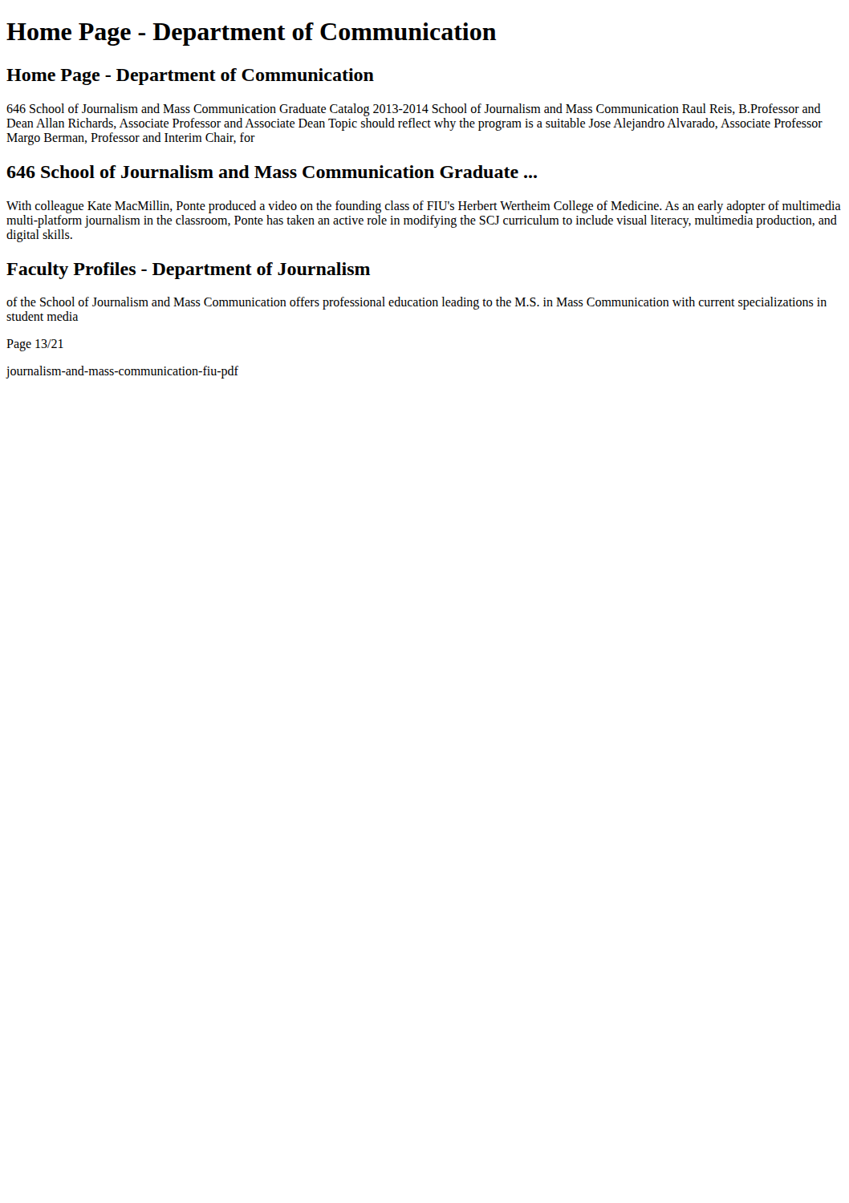Home Page - Department of Communication
Home Page - Department of Communication
646 School of Journalism and Mass Communication Graduate Catalog 2013-2014 School of Journalism and Mass Communication Raul Reis, B.Professor and Dean Allan Richards, Associate Professor and Associate Dean Topic should reflect why the program is a suitable Jose Alejandro Alvarado, Associate Professor Margo Berman, Professor and Interim Chair, for
646 School of Journalism and Mass Communication Graduate ...
With colleague Kate MacMillin, Ponte produced a video on the founding class of FIU's Herbert Wertheim College of Medicine. As an early adopter of multimedia multi-platform journalism in the classroom, Ponte has taken an active role in modifying the SCJ curriculum to include visual literacy, multimedia production, and digital skills.
Faculty Profiles - Department of Journalism
of the School of Journalism and Mass Communication offers professional education leading to the M.S. in Mass Communication with current specializations in student media
Page 13/21
journalism-and-mass-communication-fiu-pdf